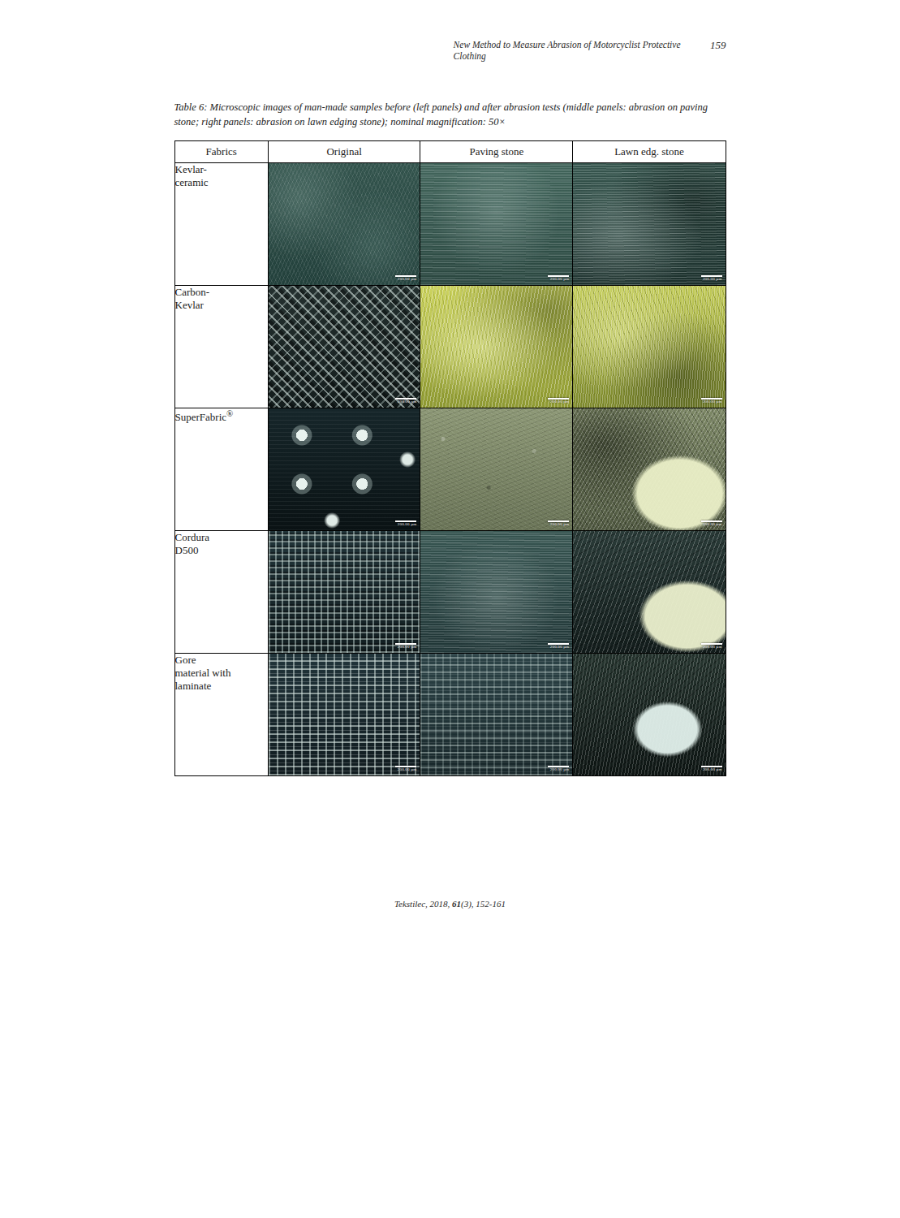New Method to Measure Abrasion of Motorcyclist Protective
Clothing
159
Table 6: Microscopic images of man-made samples before (left panels) and after abrasion tests (middle panels: abrasion on paving stone; right panels: abrasion on lawn edging stone); nominal magnification: 50×
| Fabrics | Original | Paving stone | Lawn edg. stone |
| --- | --- | --- | --- |
| Kevlar- ceramic | 200.00 µm | 200.00 µm | 200.00 µm |
| Carbon- Kevlar | 200.00 µm | 200.00 µm | 200.00 µm |
| SuperFabric ® | 200.00 µm | 200.00 µm | 200.00 µm |
| Cordura D500 | 200.00 µm | 200.00 µm | 200.00 µm |
| Gore material with laminate | 200.00 µm | 200.00 µm | 200.00 µm |
Tekstilec, 2018, 61(3), 152-161